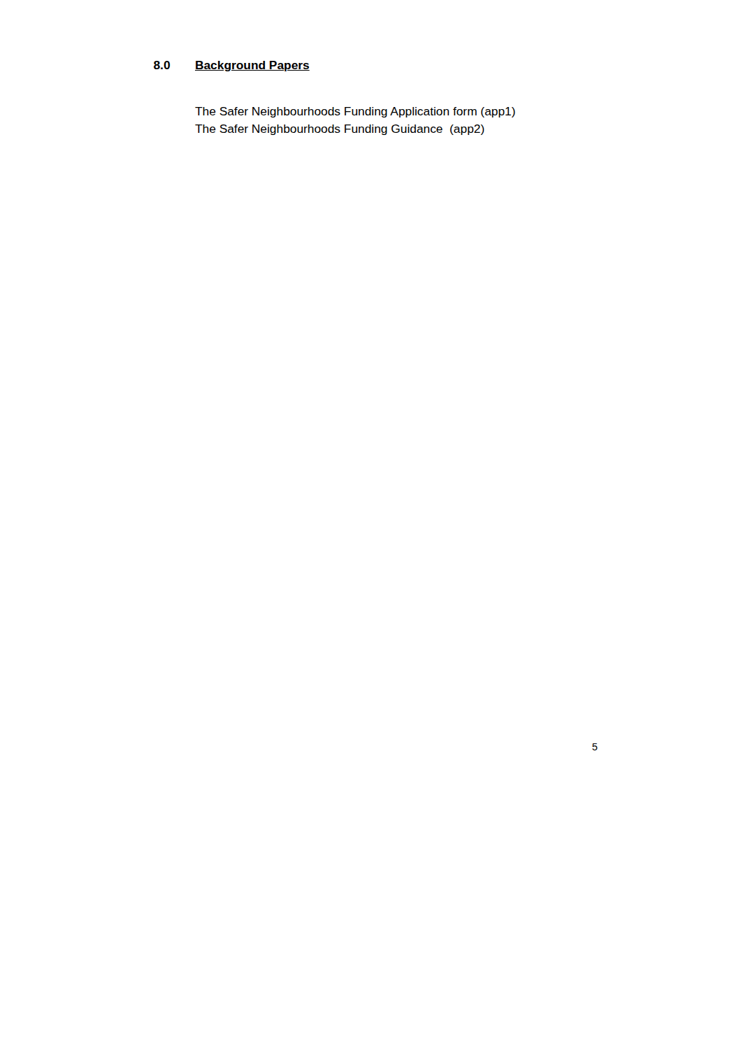8.0 Background Papers
The Safer Neighbourhoods Funding Application form (app1)
The Safer Neighbourhoods Funding Guidance (app2)
5